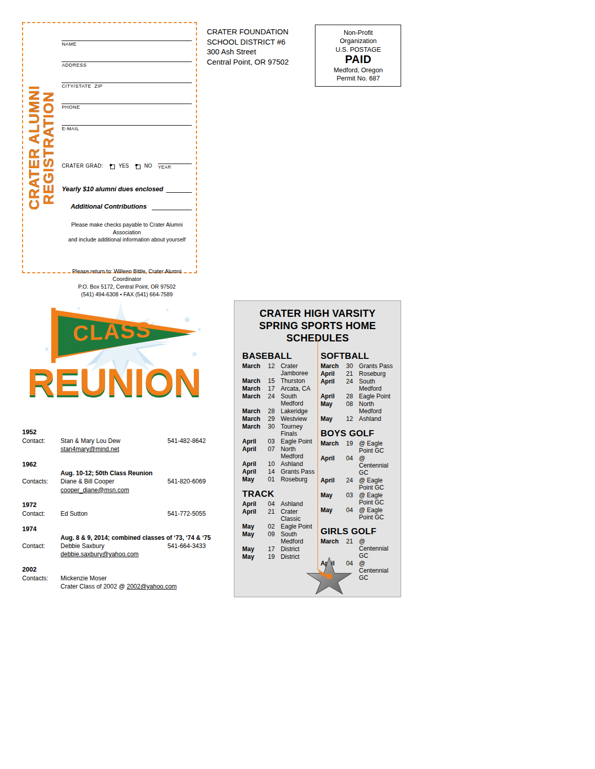CRATER ALUMNI REGISTRATION
NAME
ADDRESS
CITY/STATE ZIP
PHONE
E-MAIL
CRATER GRAD: YES NO YEAR
Yearly $10 alumni dues enclosed
Additional Contributions
Please make checks payable to Crater Alumni Association
and include additional information about yourself
Please return to: Willeen Bittle, Crater Alumni Coordinator
P.O. Box 5172, Central Point, OR 97502
(541) 494-6308 • FAX (541) 664-7589
CRATER FOUNDATION
SCHOOL DISTRICT #6
300 Ash Street
Central Point, OR 97502
Non-Profit
Organization
U.S. POSTAGE
PAID
Medford, Oregon
Permit No. 687
CLASS REUNION REUNION
1952
Contact:
Stan & Mary Lou Dew
541-482-8642
stan4mary@mind.net
1962
Aug. 10-12; 50th Class Reunion
Contacts:
Diane & Bill Cooper
541-820-6069
cooper_diane@msn.com
1972
Contact:
Ed Sutton
541-772-5055
1974
Aug. 8 & 9, 2014; combined classes of ‘73, ‘74 & ‘75
Contact:
Debbie Saxbury
541-664-3433
debbie.saxbury@yahoo.com
2002
Contacts:
Mickenzie Moser
Crater Class of 2002 @ 2002@yahoo.com
CRATER HIGH VARSITY
SPRING SPORTS HOME SCHEDULES
BASEBALL
| March | 12 | Crater Jamboree |
| March | 15 | Thurston |
| March | 17 | Arcata, CA |
| March | 24 | South Medford |
| March | 28 | Lakeridge |
| March | 29 | Westview |
| March | 30 | Tourney Finals |
| April | 03 | Eagle Point |
| April | 07 | North Medford |
| April | 10 | Ashland |
| April | 14 | Grants Pass |
| May | 01 | Roseburg |
TRACK
| April | 04 | Ashland |
| April | 21 | Crater Classic |
| May | 02 | Eagle Point |
| May | 09 | South Medford |
| May | 17 | District |
| May | 19 | District |
SOFTBALL
| March | 30 | Grants Pass |
| April | 21 | Roseburg |
| April | 24 | South Medford |
| April | 28 | Eagle Point |
| May | 08 | North Medford |
| May | 12 | Ashland |
BOYS GOLF
| March | 19 | @ Eagle Point GC |
| April | 04 | @ Centennial GC |
| April | 24 | @ Eagle Point GC |
| May | 03 | @ Eagle Point GC |
| May | 04 | @ Eagle Point GC |
GIRLS GOLF
| March | 21 | @ Centennial GC |
| April | 04 | @ Centennial GC |